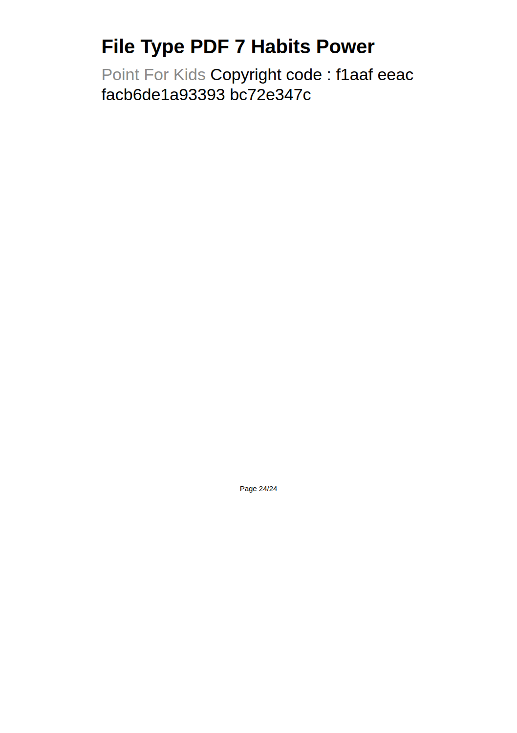File Type PDF 7 Habits Power
Point For Kids Copyright code : f1aaf eeacfacb6de1a93393 bc72e347c
Page 24/24